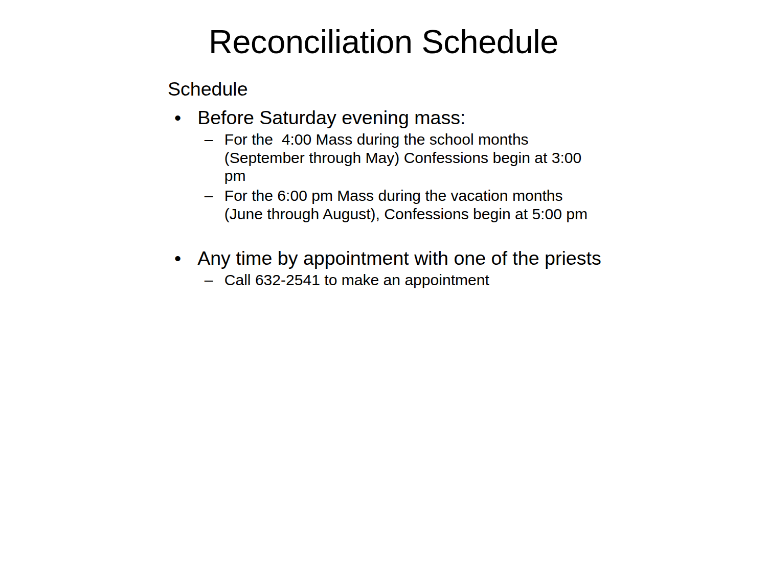Reconciliation Schedule
Schedule
Before Saturday evening mass:
For the 4:00 Mass during the school months (September through May) Confessions begin at 3:00 pm
For the 6:00 pm Mass during the vacation months (June through August), Confessions begin at 5:00 pm
Any time by appointment with one of the priests
Call 632-2541 to make an appointment